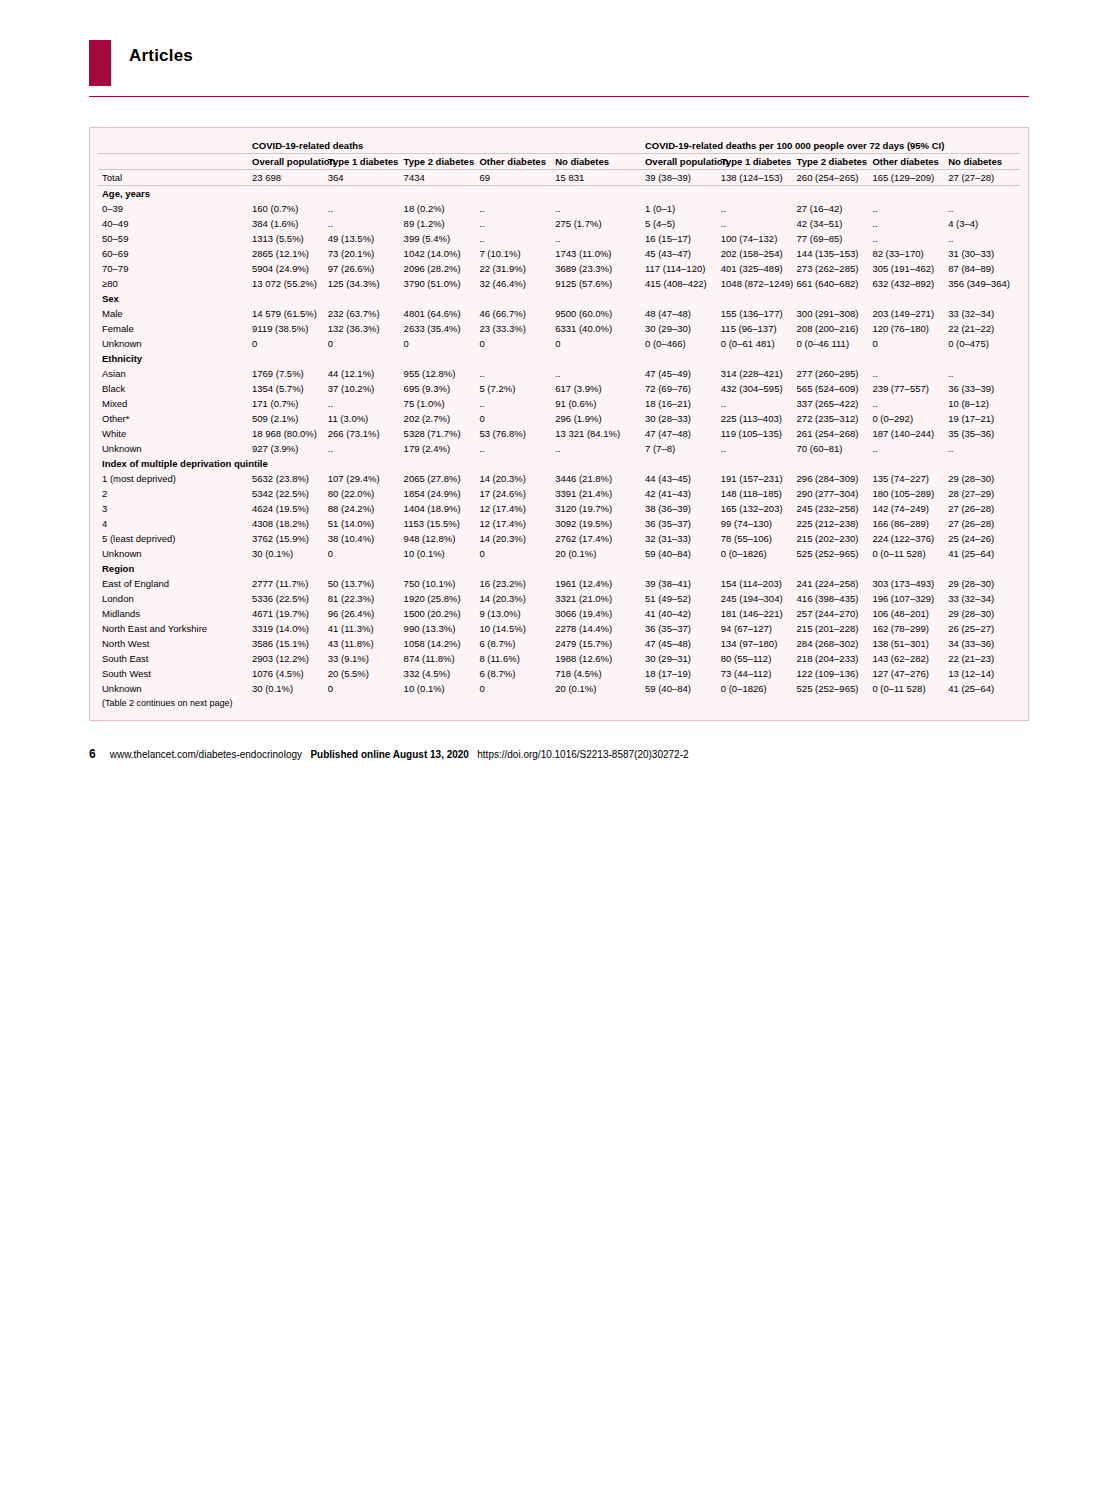Articles
| | COVID-19-related deaths | | COVID-19-related deaths per 100 000 people over 72 days (95% CI) |
| --- | --- | --- | --- |
| | Overall population | Type 1 diabetes | Type 2 diabetes | Other diabetes | No diabetes | | Overall population | Type 1 diabetes | Type 2 diabetes | Other diabetes | No diabetes |
| Total | 23 698 | 364 | 7434 | 69 | 15 831 | | 39 (38–39) | 138 (124–153) | 260 (254–265) | 165 (129–209) | 27 (27–28) |
| Age, years |
| 0–39 | 160 (0.7%) | .. | 18 (0.2%) | .. | .. | | 1 (0–1) | .. | 27 (16–42) | .. | .. |
| 40–49 | 384 (1.6%) | .. | 89 (1.2%) | .. | 275 (1.7%) | | 5 (4–5) | .. | 42 (34–51) | .. | 4 (3–4) |
| 50–59 | 1313 (5.5%) | 49 (13.5%) | 399 (5.4%) | .. | .. | | 16 (15–17) | 100 (74–132) | 77 (69–85) | .. | .. |
| 60–69 | 2865 (12.1%) | 73 (20.1%) | 1042 (14.0%) | 7 (10.1%) | 1743 (11.0%) | | 45 (43–47) | 202 (158–254) | 144 (135–153) | 82 (33–170) | 31 (30–33) |
| 70–79 | 5904 (24.9%) | 97 (26.6%) | 2096 (28.2%) | 22 (31.9%) | 3689 (23.3%) | | 117 (114–120) | 401 (325–489) | 273 (262–285) | 305 (191–462) | 87 (84–89) |
| ≥80 | 13 072 (55.2%) | 125 (34.3%) | 3790 (51.0%) | 32 (46.4%) | 9125 (57.6%) | | 415 (408–422) | 1048 (872–1249) | 661 (640–682) | 632 (432–892) | 356 (349–364) |
| Sex |
| Male | 14 579 (61.5%) | 232 (63.7%) | 4801 (64.6%) | 46 (66.7%) | 9500 (60.0%) | | 48 (47–48) | 155 (136–177) | 300 (291–308) | 203 (149–271) | 33 (32–34) |
| Female | 9119 (38.5%) | 132 (36.3%) | 2633 (35.4%) | 23 (33.3%) | 6331 (40.0%) | | 30 (29–30) | 115 (96–137) | 208 (200–216) | 120 (76–180) | 22 (21–22) |
| Unknown | 0 | 0 | 0 | 0 | 0 | | 0 (0–466) | 0 (0–61 481) | 0 (0–46 111) | 0 | 0 (0–475) |
| Ethnicity |
| Asian | 1769 (7.5%) | 44 (12.1%) | 955 (12.8%) | .. | .. | | 47 (45–49) | 314 (228–421) | 277 (260–295) | .. | .. |
| Black | 1354 (5.7%) | 37 (10.2%) | 695 (9.3%) | 5 (7.2%) | 617 (3.9%) | | 72 (69–76) | 432 (304–595) | 565 (524–609) | 239 (77–557) | 36 (33–39) |
| Mixed | 171 (0.7%) | .. | 75 (1.0%) | .. | 91 (0.6%) | | 18 (16–21) | .. | 337 (265–422) | .. | 10 (8–12) |
| Other* | 509 (2.1%) | 11 (3.0%) | 202 (2.7%) | 0 | 296 (1.9%) | | 30 (28–33) | 225 (113–403) | 272 (235–312) | 0 (0–292) | 19 (17–21) |
| White | 18 968 (80.0%) | 266 (73.1%) | 5328 (71.7%) | 53 (76.8%) | 13 321 (84.1%) | | 47 (47–48) | 119 (105–135) | 261 (254–268) | 187 (140–244) | 35 (35–36) |
| Unknown | 927 (3.9%) | .. | 179 (2.4%) | .. | .. | | 7 (7–8) | .. | 70 (60–81) | .. | .. |
| Index of multiple deprivation quintile |
| 1 (most deprived) | 5632 (23.8%) | 107 (29.4%) | 2065 (27.8%) | 14 (20.3%) | 3446 (21.8%) | | 44 (43–45) | 191 (157–231) | 296 (284–309) | 135 (74–227) | 29 (28–30) |
| 2 | 5342 (22.5%) | 80 (22.0%) | 1854 (24.9%) | 17 (24.6%) | 3391 (21.4%) | | 42 (41–43) | 148 (118–185) | 290 (277–304) | 180 (105–289) | 28 (27–29) |
| 3 | 4624 (19.5%) | 88 (24.2%) | 1404 (18.9%) | 12 (17.4%) | 3120 (19.7%) | | 38 (36–39) | 165 (132–203) | 245 (232–258) | 142 (74–249) | 27 (26–28) |
| 4 | 4308 (18.2%) | 51 (14.0%) | 1153 (15.5%) | 12 (17.4%) | 3092 (19.5%) | | 36 (35–37) | 99 (74–130) | 225 (212–238) | 166 (86–289) | 27 (26–28) |
| 5 (least deprived) | 3762 (15.9%) | 38 (10.4%) | 948 (12.8%) | 14 (20.3%) | 2762 (17.4%) | | 32 (31–33) | 78 (55–106) | 215 (202–230) | 224 (122–376) | 25 (24–26) |
| Unknown | 30 (0.1%) | 0 | 10 (0.1%) | 0 | 20 (0.1%) | | 59 (40–84) | 0 (0–1826) | 525 (252–965) | 0 (0–11 528) | 41 (25–64) |
| Region |
| East of England | 2777 (11.7%) | 50 (13.7%) | 750 (10.1%) | 16 (23.2%) | 1961 (12.4%) | | 39 (38–41) | 154 (114–203) | 241 (224–258) | 303 (173–493) | 29 (28–30) |
| London | 5336 (22.5%) | 81 (22.3%) | 1920 (25.8%) | 14 (20.3%) | 3321 (21.0%) | | 51 (49–52) | 245 (194–304) | 416 (398–435) | 196 (107–329) | 33 (32–34) |
| Midlands | 4671 (19.7%) | 96 (26.4%) | 1500 (20.2%) | 9 (13.0%) | 3066 (19.4%) | | 41 (40–42) | 181 (146–221) | 257 (244–270) | 106 (48–201) | 29 (28–30) |
| North East and Yorkshire | 3319 (14.0%) | 41 (11.3%) | 990 (13.3%) | 10 (14.5%) | 2278 (14.4%) | | 36 (35–37) | 94 (67–127) | 215 (201–228) | 162 (78–299) | 26 (25–27) |
| North West | 3586 (15.1%) | 43 (11.8%) | 1058 (14.2%) | 6 (8.7%) | 2479 (15.7%) | | 47 (45–48) | 134 (97–180) | 284 (268–302) | 138 (51–301) | 34 (33–36) |
| South East | 2903 (12.2%) | 33 (9.1%) | 874 (11.8%) | 8 (11.6%) | 1988 (12.6%) | | 30 (29–31) | 80 (55–112) | 218 (204–233) | 143 (62–282) | 22 (21–23) |
| South West | 1076 (4.5%) | 20 (5.5%) | 332 (4.5%) | 6 (8.7%) | 718 (4.5%) | | 18 (17–19) | 73 (44–112) | 122 (109–136) | 127 (47–276) | 13 (12–14) |
| Unknown | 30 (0.1%) | 0 | 10 (0.1%) | 0 | 20 (0.1%) | | 59 (40–84) | 0 (0–1826) | 525 (252–965) | 0 (0–11 528) | 41 (25–64) |
| (Table 2 continues on next page) |
6
www.thelancet.com/diabetes-endocrinology Published online August 13, 2020 https://doi.org/10.1016/S2213-8587(20)30272-2